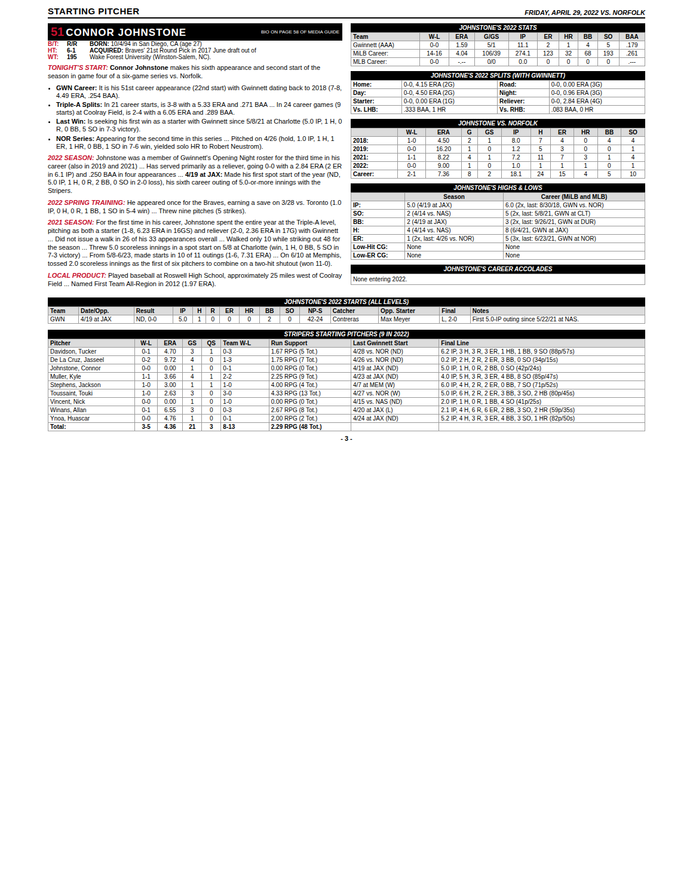STARTING PITCHER
FRIDAY, APRIL 29, 2022 VS. NORFOLK
51 CONNOR JOHNSTONE
BIO ON PAGE 58 OF MEDIA GUIDE
| B/T: | R/R | BORN: 10/4/94 in San Diego, CA (age 27) |
| HT: | 6-1 | ACQUIRED: Braves' 21st Round Pick in 2017 June draft out of |
| WT: | 195 | Wake Forest University (Winston-Salem, NC). |
TONIGHT'S START: Connor Johnstone makes his sixth appearance and second start of the season in game four of a six-game series vs. Norfolk.
GWN Career: It is his 51st career appearance (22nd start) with Gwinnett dating back to 2018 (7-8, 4.49 ERA, .254 BAA).
Triple-A Splits: In 21 career starts, is 3-8 with a 5.33 ERA and .271 BAA ... In 24 career games (9 starts) at Coolray Field, is 2-4 with a 6.05 ERA and .289 BAA.
Last Win: Is seeking his first win as a starter with Gwinnett since 5/8/21 at Charlotte (5.0 IP, 1 H, 0 R, 0 BB, 5 SO in 7-3 victory).
NOR Series: Appearing for the second time in this series ... Pitched on 4/26 (hold, 1.0 IP, 1 H, 1 ER, 1 HR, 0 BB, 1 SO in 7-6 win, yielded solo HR to Robert Neustrom).
2022 SEASON: Johnstone was a member of Gwinnett's Opening Night roster for the third time in his career (also in 2019 and 2021) ... Has served primarily as a reliever, going 0-0 with a 2.84 ERA (2 ER in 6.1 IP) and .250 BAA in four appearances ... 4/19 at JAX: Made his first spot start of the year (ND, 5.0 IP, 1 H, 0 R, 2 BB, 0 SO in 2-0 loss), his sixth career outing of 5.0-or-more innings with the Stripers.
2022 SPRING TRAINING: He appeared once for the Braves, earning a save on 3/28 vs. Toronto (1.0 IP, 0 H, 0 R, 1 BB, 1 SO in 5-4 win) ... Threw nine pitches (5 strikes).
2021 SEASON: For the first time in his career, Johnstone spent the entire year at the Triple-A level, pitching as both a starter (1-8, 6.23 ERA in 16GS) and reliever (2-0, 2.36 ERA in 17G) with Gwinnett ... Did not issue a walk in 26 of his 33 appearances overall ... Walked only 10 while striking out 48 for the season ... Threw 5.0 scoreless innings in a spot start on 5/8 at Charlotte (win, 1 H, 0 BB, 5 SO in 7-3 victory) ... From 5/8-6/23, made starts in 10 of 11 outings (1-6, 7.31 ERA) ... On 6/10 at Memphis, tossed 2.0 scoreless innings as the first of six pitchers to combine on a two-hit shutout (won 11-0).
LOCAL PRODUCT: Played baseball at Roswell High School, approximately 25 miles west of Coolray Field ... Named First Team All-Region in 2012 (1.97 ERA).
JOHNSTONE'S 2022 STATS
| Team | W-L | ERA | G/GS | IP | ER | HR | BB | SO | BAA |
| --- | --- | --- | --- | --- | --- | --- | --- | --- | --- |
| Gwinnett (AAA) | 0-0 | 1.59 | 5/1 | 11.1 | 2 | 1 | 4 | 5 | .179 |
| MiLB Career: | 14-16 | 4.04 | 106/39 | 274.1 | 123 | 32 | 68 | 193 | .261 |
| MLB Career: | 0-0 | -.-- | 0/0 | 0.0 | 0 | 0 | 0 | 0 | .--- |
JOHNSTONE'S 2022 SPLITS (WITH GWINNETT)
| Home: | 0-0, 4.15 ERA (2G) | Road: | 0-0, 0.00 ERA (3G) |
| Day: | 0-0, 4.50 ERA (2G) | Night: | 0-0, 0.96 ERA (3G) |
| Starter: | 0-0, 0.00 ERA (1G) | Reliever: | 0-0, 2.84 ERA (4G) |
| Vs. LHB: | .333 BAA, 1 HR | Vs. RHB: | .083 BAA, 0 HR |
JOHNSTONE VS. NORFOLK
| | W-L | ERA | G | GS | IP | H | ER | HR | BB | SO |
| --- | --- | --- | --- | --- | --- | --- | --- | --- | --- | --- |
| 2018: | 1-0 | 4.50 | 2 | 1 | 8.0 | 7 | 4 | 0 | 4 | 4 |
| 2019: | 0-0 | 16.20 | 1 | 0 | 1.2 | 5 | 3 | 0 | 0 | 1 |
| 2021: | 1-1 | 8.22 | 4 | 1 | 7.2 | 11 | 7 | 3 | 1 | 4 |
| 2022: | 0-0 | 9.00 | 1 | 0 | 1.0 | 1 | 1 | 1 | 0 | 1 |
| Career: | 2-1 | 7.36 | 8 | 2 | 18.1 | 24 | 15 | 4 | 5 | 10 |
JOHNSTONE'S HIGHS & LOWS
| | Season | Career (MiLB and MLB) |
| --- | --- | --- |
| IP: | 5.0 (4/19 at JAX) | 6.0 (2x, last: 8/30/18, GWN vs. NOR) |
| SO: | 2 (4/14 vs. NAS) | 5 (2x, last: 5/8/21, GWN at CLT) |
| BB: | 2 (4/19 at JAX) | 3 (2x, last: 9/26/21, GWN at DUR) |
| H: | 4 (4/14 vs. NAS) | 8 (6/4/21, GWN at JAX) |
| ER: | 1 (2x, last: 4/26 vs. NOR) | 5 (3x, last: 6/23/21, GWN at NOR) |
| Low-Hit CG: | None | None |
| Low-ER CG: | None | None |
JOHNSTONE'S CAREER ACCOLADES
None entering 2022.
JOHNSTONE'S 2022 STARTS (ALL LEVELS)
| Team | Date/Opp. | Result | IP | H | R | ER | HR | BB | SO | NP-S | Catcher | Opp. Starter | Final | Notes |
| --- | --- | --- | --- | --- | --- | --- | --- | --- | --- | --- | --- | --- | --- | --- |
| GWN | 4/19 at JAX | ND, 0-0 | 5.0 | 1 | 0 | 0 | 0 | 2 | 0 | 42-24 | Contreras | Max Meyer | L, 2-0 | First 5.0-IP outing since 5/22/21 at NAS. |
STRIPERS STARTING PITCHERS (9 IN 2022)
| Pitcher | W-L | ERA | GS | QS | Team W-L | Run Support | Last Gwinnett Start | Final Line |
| --- | --- | --- | --- | --- | --- | --- | --- | --- |
| Davidson, Tucker | 0-1 | 4.70 | 3 | 1 | 0-3 | 1.67 RPG (5 Tot.) | 4/28 vs. NOR (ND) | 6.2 IP, 3 H, 3 R, 3 ER, 1 HB, 1 BB, 9 SO (88p/57s) |
| De La Cruz, Jasseel | 0-2 | 9.72 | 4 | 0 | 1-3 | 1.75 RPG (7 Tot.) | 4/26 vs. NOR (ND) | 0.2 IP, 2 H, 2 R, 2 ER, 3 BB, 0 SO (34p/15s) |
| Johnstone, Connor | 0-0 | 0.00 | 1 | 0 | 0-1 | 0.00 RPG (0 Tot.) | 4/19 at JAX (ND) | 5.0 IP, 1 H, 0 R, 2 BB, 0 SO (42p/24s) |
| Muller, Kyle | 1-1 | 3.66 | 4 | 1 | 2-2 | 2.25 RPG (9 Tot.) | 4/23 at JAX (ND) | 4.0 IP, 5 H, 3 R, 3 ER, 4 BB, 8 SO (85p/47s) |
| Stephens, Jackson | 1-0 | 3.00 | 1 | 1 | 1-0 | 4.00 RPG (4 Tot.) | 4/7 at MEM (W) | 6.0 IP, 4 H, 2 R, 2 ER, 0 BB, 7 SO (71p/52s) |
| Toussaint, Touki | 1-0 | 2.63 | 3 | 0 | 3-0 | 4.33 RPG (13 Tot.) | 4/27 vs. NOR (W) | 5.0 IP, 6 H, 2 R, 2 ER, 3 BB, 3 SO, 2 HB (80p/45s) |
| Vincent, Nick | 0-0 | 0.00 | 1 | 0 | 1-0 | 0.00 RPG (0 Tot.) | 4/15 vs. NAS (ND) | 2.0 IP, 1 H, 0 R, 1 BB, 4 SO (41p/25s) |
| Winans, Allan | 0-1 | 6.55 | 3 | 0 | 0-3 | 2.67 RPG (8 Tot.) | 4/20 at JAX (L) | 2.1 IP, 4 H, 6 R, 6 ER, 2 BB, 3 SO, 2 HR (59p/35s) |
| Ynoa, Huascar | 0-0 | 4.76 | 1 | 0 | 0-1 | 2.00 RPG (2 Tot.) | 4/24 at JAX (ND) | 5.2 IP, 4 H, 3 R, 3 ER, 4 BB, 3 SO, 1 HR (82p/50s) |
| Total: | 3-5 | 4.36 | 21 | 3 | 8-13 | 2.29 RPG (48 Tot.) | | |
- 3 -